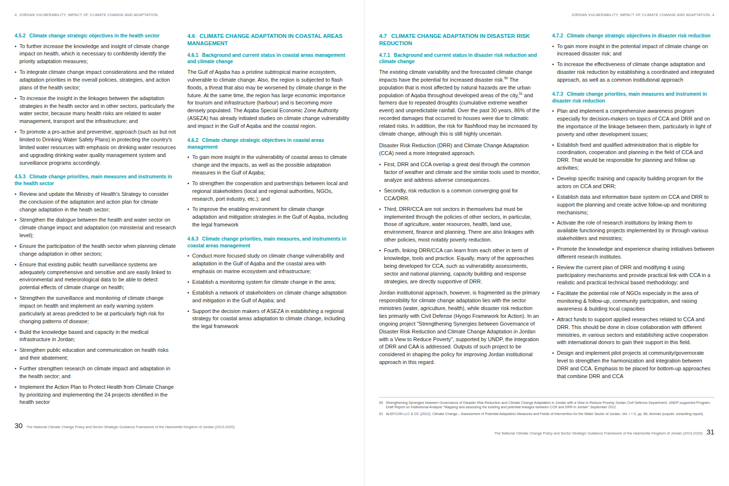4. Jordan Vulnerability, Impact of Climate Change and Adaptation
4.5.2 Climate change strategic objectives in the health sector
To further increase the knowledge and insight of climate change impact on health, which is necessary to confidently identify the priority adaptation measures;
To integrate climate change impact considerations and the related adaptation priorities in the overall policies, strategies, and action plans of the health sector;
To increase the insight in the linkages between the adaptation strategies in the health sector and in other sectors, particularly the water sector, because many health risks are related to water management, transport and the infrastructure; and
To promote a pro-active and preventive, approach (such as but not limited to Drinking Water Safety Plans) in protecting the country's limited water resources with emphasis on drinking water resources and upgrading drinking water quality management system and surveillance programs accordingly.
4.5.3 Climate change priorities, main measures and instruments in the health sector
Review and update the Ministry of Health's Strategy to consider the conclusion of the adaptation and action plan for climate change adaptation in the heath sector;
Strengthen the dialogue between the health and water sector on climate change impact and adaptation (on ministerial and research level);
Ensure the participation of the health sector when planning climate change adaptation in other sectors;
Ensure that existing public health surveillance systems are adequately comprehensive and sensitive and are easily linked to environmental and meteorological data to be able to detect potential effects of climate change on health;
Strengthen the surveillance and monitoring of climate change impact on health and implement an early warning system particularly at areas predicted to be at particularly high risk for changing patterns of disease;
Build the knowledge based and capacity in the medical infrastructure in Jordan;
Strengthen public education and communication on health risks and their abatement;
Further strengthen research on climate impact and adaptation in the health sector; and
Implement the Action Plan to Protect Health from Climate Change by prioritizing and implementing the 24 projects identified in the health sector
4.6 Climate change adaptation in coastal areas management
4.6.1 Background and current status in coastal areas management and climate change
The Gulf of Aqaba has a pristine subtropical marine ecosystem, vulnerable to climate change. Also, the region is subjected to flash floods, a threat that also may be worsened by climate change in the future. At the same time, the region has large economic importance for tourism and infrastructure (harbour) and is becoming more densely populated. The Aqaba Special Economic Zone Authority (ASEZA) has already initiated studies on climate change vulnerability and impact in the Gulf of Aqaba and the coastal region.
4.6.2 Climate change strategic objectives in coastal areas management
To gain more insight in the vulnerability of coastal areas to climate change and the impacts, as well as the possible adaptation measures in the Gulf of Aqaba;
To strengthen the cooperation and partnerships between local and regional stakeholders (local and regional authorities, NGOs, research, port industry, etc.); and
To improve the enabling environment for climate change adaptation and mitigation strategies in the Gulf of Aqaba, including the legal framework
4.6.3 Climate change priorities, main measures, and instruments in coastal areas management
Conduct more focused study on climate change vulnerability and adaptation in the Gulf of Aqaba and the coastal area with emphasis on marine ecosystem and infrastructure;
Establish a monitoring system for climate change in the area;
Establish a network of stakeholders on climate change adaptation and mitigation in the Gulf of Aqaba; and
Support the decision makers of ASEZA in establishing a regional strategy for coastal areas adaptation to climate change, including the legal framework
30 The National Climate Change Policy and Sector Strategic Guidance Framework of the Hashemite Kingdom of Jordan (2013-2020)
Jordan Vulnerability, Impact of Climate Change and Adaptation .4
4.7 Climate change adaptation in disaster risk reduction
4.7.1 Background and current status in disaster risk reduction and climate change
The existing climate variability and the forecasted climate change impacts have the potential for increased disaster risk.50 The population that is most affected by natural hazards are the urban population of Aqaba throughout developed areas of the city,51 and farmers due to repeated droughts (cumulative extreme weather event) and unpredictable rainfall. Over the past 30 years, 86% of the recorded damages that occurred to houses were due to climatic related risks. In addition, the risk for flashflood may be increased by climate change, although this is still highly uncertain.
Disaster Risk Reduction (DRR) and Climate Change Adaptation (CCA) need a more integrated approach.
First, DRR and CCA overlap a great deal through the common factor of weather and climate and the similar tools used to monitor, analyze and address adverse consequences.
Secondly, risk reduction is a common converging goal for CCA/DRR.
Third, DRR/CCA are not sectors in themselves but must be implemented through the policies of other sectors, in particular, those of agriculture, water resources, health, land use, environment, finance and planning. There are also linkages with other policies, most notably poverty reduction.
Fourth, linking DRR/CCA can learn from each other in term of knowledge, tools and practice. Equally, many of the approaches being developed for CCA, such as vulnerability assessments, sector and national planning, capacity building and response strategies, are directly supportive of DRR.
Jordan institutional approach, however, is fragmented as the primary responsibility for climate change adaptation lies with the sector ministries (water, agriculture, health), while disaster risk reduction lies primarily with Civil Defense (Hyogo Framework for Action). In an ongoing project "Strengthening Synergies between Governance of Disaster Risk Reduction and Climate Change Adaptation in Jordan with a View to Reduce Poverty", supported by UNDP, the integration of DRR and CAA is addressed. Outputs of such project to be considered in shaping the policy for improving Jordan institutional approach in this regard.
4.7.2 Climate change strategic objectives in disaster risk reduction
To gain more insight in the potential impact of climate change on increased disaster risk; and
To increase the effectiveness of climate change adaptation and disaster risk reduction by establishing a coordinated and integrated approach, as well as a common institutional approach
4.7.3 Climate change priorities, main measures and instrument in disaster risk reduction
Plan and implement a comprehensive awareness program especially for decision-makers on topics of CCA and DRR and on the importance of the linkage between them, particularly in light of poverty and other development issues;
Establish fixed and qualified administration that is eligible for coordination, cooperation and planning in the field of CCA and DRR. That would be responsible for planning and follow up activities;
Develop specific training and capacity building program for the actors on CCA and DRR;
Establish data and information base system on CCA and DRR to support the planning and create active follow-up and monitoring mechanisms;
Activate the role of research institutions by linking them to available functioning projects implemented by or through various stakeholders and ministries;
Promote the knowledge and experience sharing initiatives between different research institutes.
Review the current plan of DRR and modifying it using participatory mechanisms and provide practical link with CCA in a realistic and practical technical based methodology; and
Facilitate the potential role of NGOs especially in the area of monitoring & follow-up, community participation, and raising awareness & building local capacities
Attract funds to support applied researches related to CCA and DRR. This should be done in close collaboration with different ministries, in various sectors and establishing active cooperation with international donors to gain their support in this field.
Design and implement pilot projects at community/governorate level to strengthen the harmonization and integration between DRR and CCA. Emphasis to be placed for bottom-up approaches that combine DRR and CCA
50 Strengthening Synergies between Governance of Disaster Risk Reduction and Climate Change Adaptation in Jordan with a View to Reduce Poverty Jordan Civil Defence Department. UNDP-supported Program. Draft Report on Institutional Analysis "Mapping and assessing the existing and potential linkages between CCR and DRR in Jordan" September 2012
51 ALEFCON LLC & GC (2012): Climate Change – Assessment of Potential Adaptation Measures and Fields of Intervention for the Water Sector of Jordan, Vol. I + II, pp. 86, Amman (unpubl. consulting report).
The National Climate Change Policy and Sector Strategic Guidance Framework of the Hashemite Kingdom of Jordan (2013-2020) 31